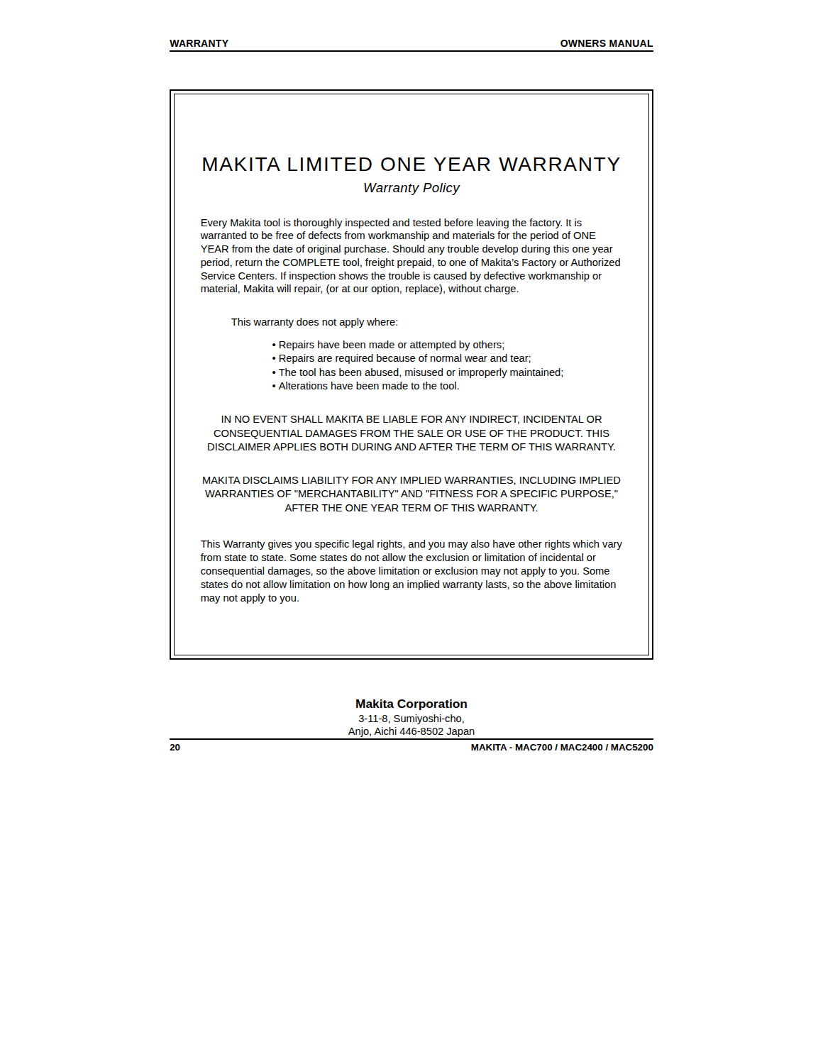WARRANTY OWNERS MANUAL
MAKITA LIMITED ONE YEAR WARRANTY
Warranty Policy
Every Makita tool is thoroughly inspected and tested before leaving the factory. It is warranted to be free of defects from workmanship and materials for the period of ONE YEAR from the date of original purchase. Should any trouble develop during this one year period, return the COMPLETE tool, freight prepaid, to one of Makita’s Factory or Authorized Service Centers. If inspection shows the trouble is caused by defective workmanship or material, Makita will repair, (or at our option, replace), without charge.
This warranty does not apply where:
Repairs have been made or attempted by others;
Repairs are required because of normal wear and tear;
The tool has been abused, misused or improperly maintained;
Alterations have been made to the tool.
IN NO EVENT SHALL MAKITA BE LIABLE FOR ANY INDIRECT, INCIDENTAL OR CONSEQUENTIAL DAMAGES FROM THE SALE OR USE OF THE PRODUCT. THIS DISCLAIMER APPLIES BOTH DURING AND AFTER THE TERM OF THIS WARRANTY.
MAKITA DISCLAIMS LIABILITY FOR ANY IMPLIED WARRANTIES, INCLUDING IMPLIED WARRANTIES OF "MERCHANTABILITY" AND "FITNESS FOR A SPECIFIC PURPOSE," AFTER THE ONE YEAR TERM OF THIS WARRANTY.
This Warranty gives you specific legal rights, and you may also have other rights which vary from state to state. Some states do not allow the exclusion or limitation of incidental or consequential damages, so the above limitation or exclusion may not apply to you. Some states do not allow limitation on how long an implied warranty lasts, so the above limitation may not apply to you.
Makita Corporation
3-11-8, Sumiyoshi-cho,
Anjo, Aichi 446-8502 Japan
20 MAKITA - MAC700 / MAC2400 / MAC5200